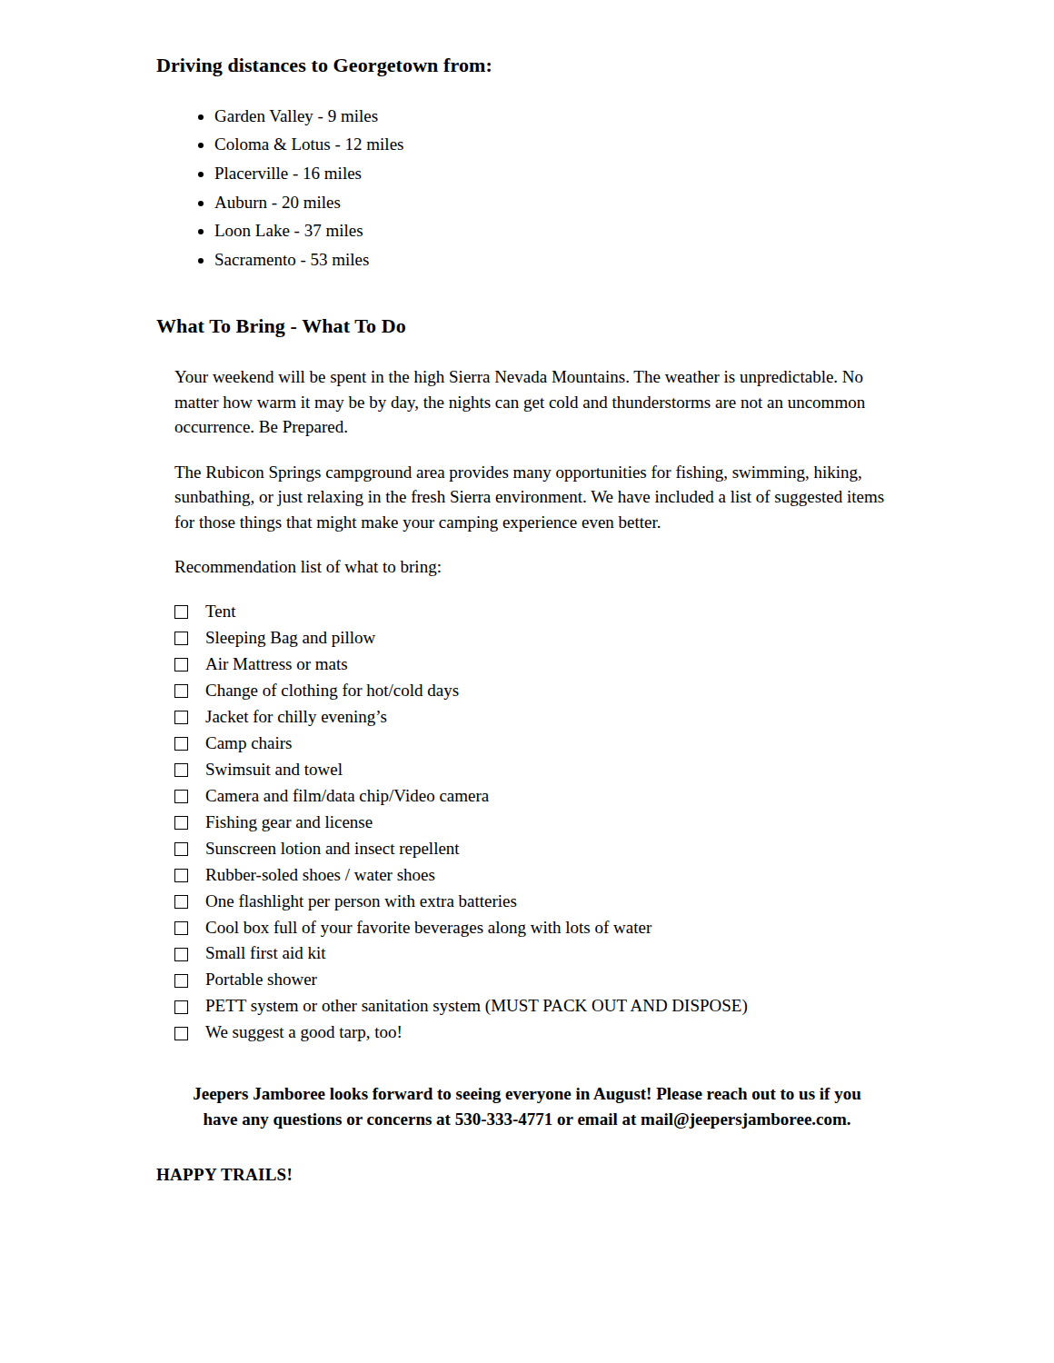Driving distances to Georgetown from:
Garden Valley - 9 miles
Coloma & Lotus - 12 miles
Placerville - 16 miles
Auburn - 20 miles
Loon Lake - 37 miles
Sacramento - 53 miles
What To Bring - What To Do
Your weekend will be spent in the high Sierra Nevada Mountains. The weather is unpredictable. No matter how warm it may be by day, the nights can get cold and thunderstorms are not an uncommon occurrence. Be Prepared.
The Rubicon Springs campground area provides many opportunities for fishing, swimming, hiking, sunbathing, or just relaxing in the fresh Sierra environment. We have included a list of suggested items for those things that might make your camping experience even better.
Recommendation list of what to bring:
Tent
Sleeping Bag and pillow
Air Mattress or mats
Change of clothing for hot/cold days
Jacket for chilly evening’s
Camp chairs
Swimsuit and towel
Camera and film/data chip/Video camera
Fishing gear and license
Sunscreen lotion and insect repellent
Rubber-soled shoes / water shoes
One flashlight per person with extra batteries
Cool box full of your favorite beverages along with lots of water
Small first aid kit
Portable shower
PETT system or other sanitation system (MUST PACK OUT AND DISPOSE)
We suggest a good tarp, too!
Jeepers Jamboree looks forward to seeing everyone in August! Please reach out to us if you have any questions or concerns at 530-333-4771 or email at mail@jeepersjamboree.com.
HAPPY TRAILS!